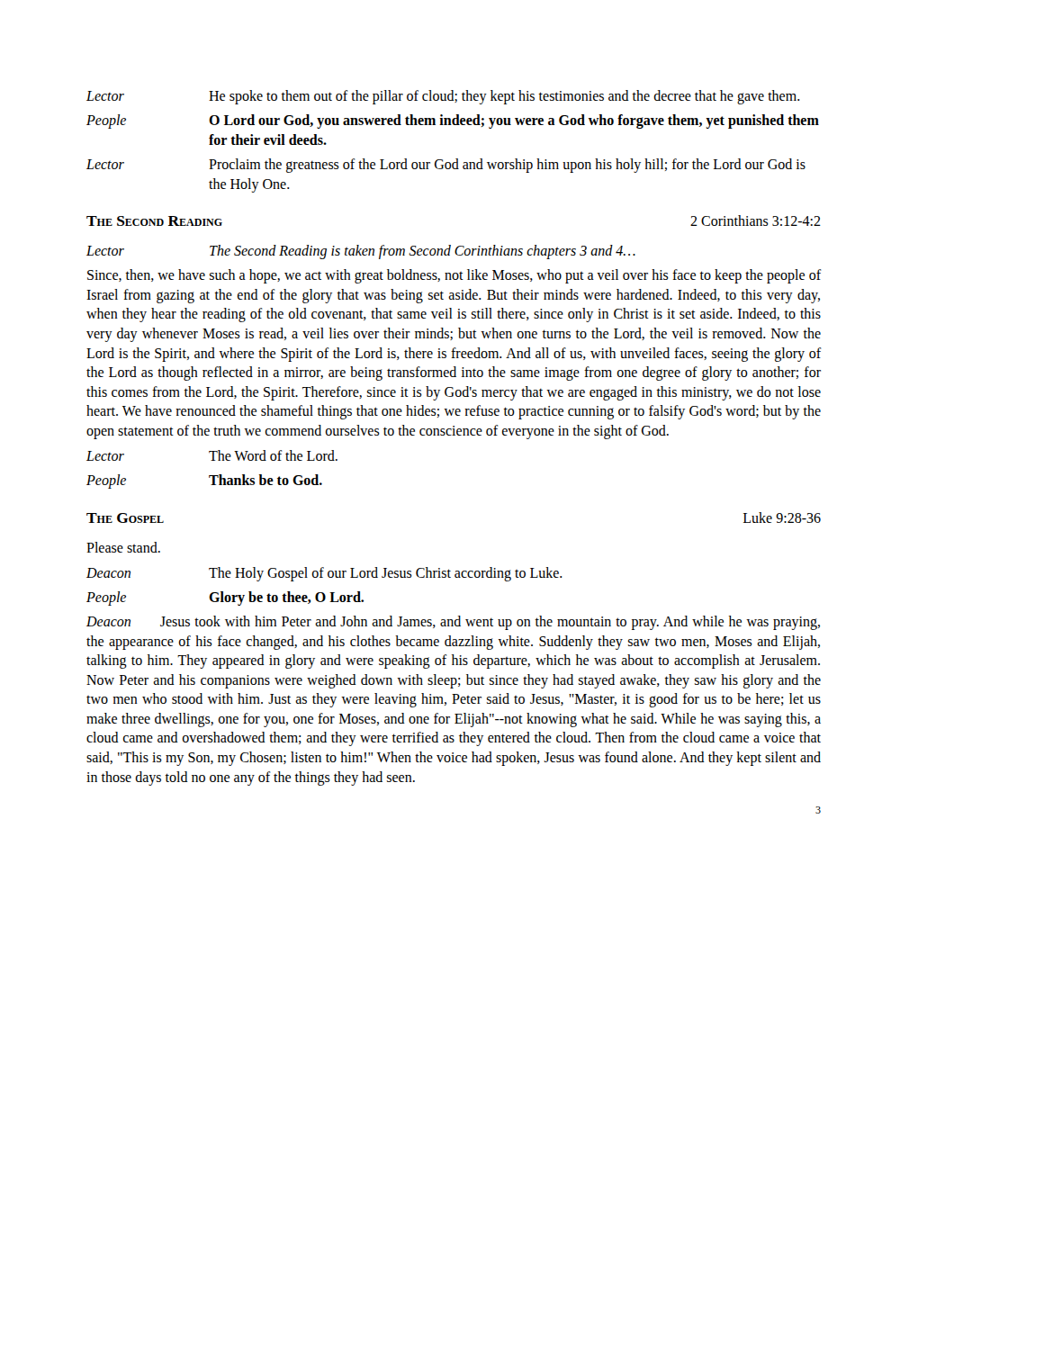Lector
He spoke to them out of the pillar of cloud; they kept his testimonies and the decree that he gave them.
People
O Lord our God, you answered them indeed; you were a God who forgave them, yet punished them for their evil deeds.
Lector
Proclaim the greatness of the Lord our God and worship him upon his holy hill; for the Lord our God is the Holy One.
The Second Reading 2 Corinthians 3:12-4:2
Lector
The Second Reading is taken from Second Corinthians chapters 3 and 4…
Since, then, we have such a hope, we act with great boldness, not like Moses, who put a veil over his face to keep the people of Israel from gazing at the end of the glory that was being set aside. But their minds were hardened. Indeed, to this very day, when they hear the reading of the old covenant, that same veil is still there, since only in Christ is it set aside. Indeed, to this very day whenever Moses is read, a veil lies over their minds; but when one turns to the Lord, the veil is removed. Now the Lord is the Spirit, and where the Spirit of the Lord is, there is freedom. And all of us, with unveiled faces, seeing the glory of the Lord as though reflected in a mirror, are being transformed into the same image from one degree of glory to another; for this comes from the Lord, the Spirit. Therefore, since it is by God's mercy that we are engaged in this ministry, we do not lose heart. We have renounced the shameful things that one hides; we refuse to practice cunning or to falsify God's word; but by the open statement of the truth we commend ourselves to the conscience of everyone in the sight of God.
Lector
The Word of the Lord.
People
Thanks be to God.
The Gospel Luke 9:28-36
Please stand.
Deacon
The Holy Gospel of our Lord Jesus Christ according to Luke.
People
Glory be to thee, O Lord.
Deacon  Jesus took with him Peter and John and James, and went up on the mountain to pray. And while he was praying, the appearance of his face changed, and his clothes became dazzling white. Suddenly they saw two men, Moses and Elijah, talking to him. They appeared in glory and were speaking of his departure, which he was about to accomplish at Jerusalem. Now Peter and his companions were weighed down with sleep; but since they had stayed awake, they saw his glory and the two men who stood with him. Just as they were leaving him, Peter said to Jesus, "Master, it is good for us to be here; let us make three dwellings, one for you, one for Moses, and one for Elijah"--not knowing what he said. While he was saying this, a cloud came and overshadowed them; and they were terrified as they entered the cloud. Then from the cloud came a voice that said, "This is my Son, my Chosen; listen to him!" When the voice had spoken, Jesus was found alone. And they kept silent and in those days told no one any of the things they had seen.
3